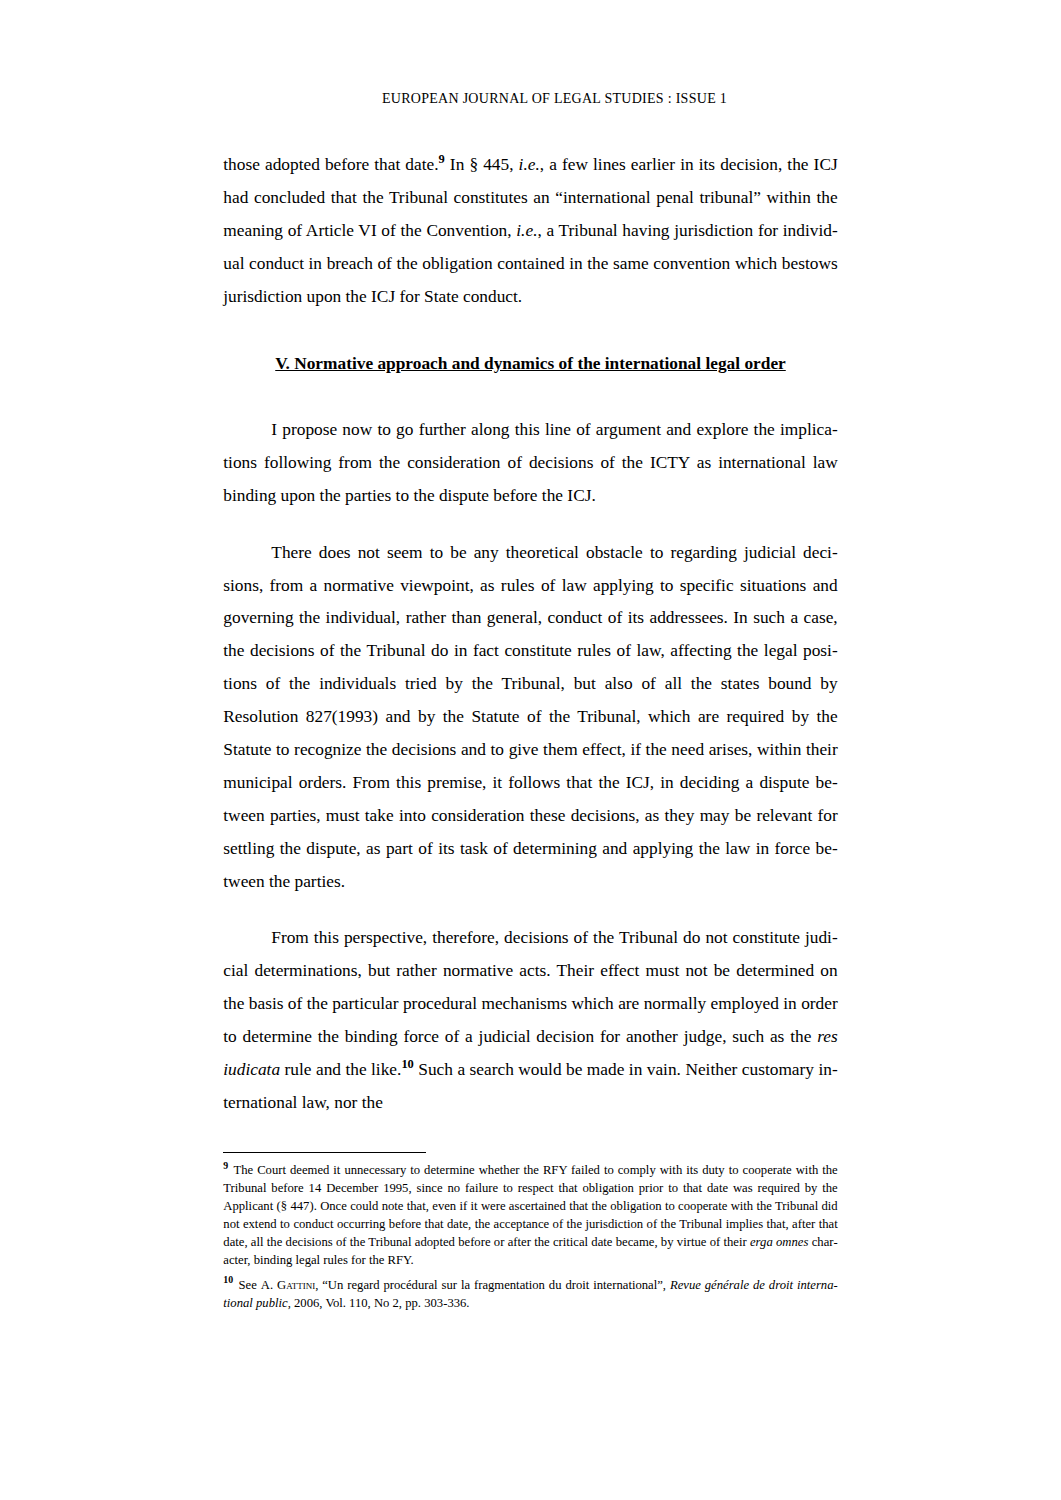EUROPEAN JOURNAL OF LEGAL STUDIES : ISSUE 1
those adopted before that date.9 In § 445, i.e., a few lines earlier in its decision, the ICJ had concluded that the Tribunal constitutes an “international penal tribunal” within the meaning of Article VI of the Convention, i.e., a Tribunal having jurisdiction for individual conduct in breach of the obligation contained in the same convention which bestows jurisdiction upon the ICJ for State conduct.
V. Normative approach and dynamics of the international legal order
I propose now to go further along this line of argument and explore the implications following from the consideration of decisions of the ICTY as international law binding upon the parties to the dispute before the ICJ.
There does not seem to be any theoretical obstacle to regarding judicial decisions, from a normative viewpoint, as rules of law applying to specific situations and governing the individual, rather than general, conduct of its addressees. In such a case, the decisions of the Tribunal do in fact constitute rules of law, affecting the legal positions of the individuals tried by the Tribunal, but also of all the states bound by Resolution 827(1993) and by the Statute of the Tribunal, which are required by the Statute to recognize the decisions and to give them effect, if the need arises, within their municipal orders. From this premise, it follows that the ICJ, in deciding a dispute between parties, must take into consideration these decisions, as they may be relevant for settling the dispute, as part of its task of determining and applying the law in force between the parties.
From this perspective, therefore, decisions of the Tribunal do not constitute judicial determinations, but rather normative acts. Their effect must not be determined on the basis of the particular procedural mechanisms which are normally employed in order to determine the binding force of a judicial decision for another judge, such as the res iudicata rule and the like.10 Such a search would be made in vain. Neither customary international law, nor the
9 The Court deemed it unnecessary to determine whether the RFY failed to comply with its duty to cooperate with the Tribunal before 14 December 1995, since no failure to respect that obligation prior to that date was required by the Applicant (§ 447). Once could note that, even if it were ascertained that the obligation to cooperate with the Tribunal did not extend to conduct occurring before that date, the acceptance of the jurisdiction of the Tribunal implies that, after that date, all the decisions of the Tribunal adopted before or after the critical date became, by virtue of their erga omnes character, binding legal rules for the RFY.
10 See A. Gattini, “Un regard procédural sur la fragmentation du droit international”, Revue générale de droit international public, 2006, Vol. 110, No 2, pp. 303-336.